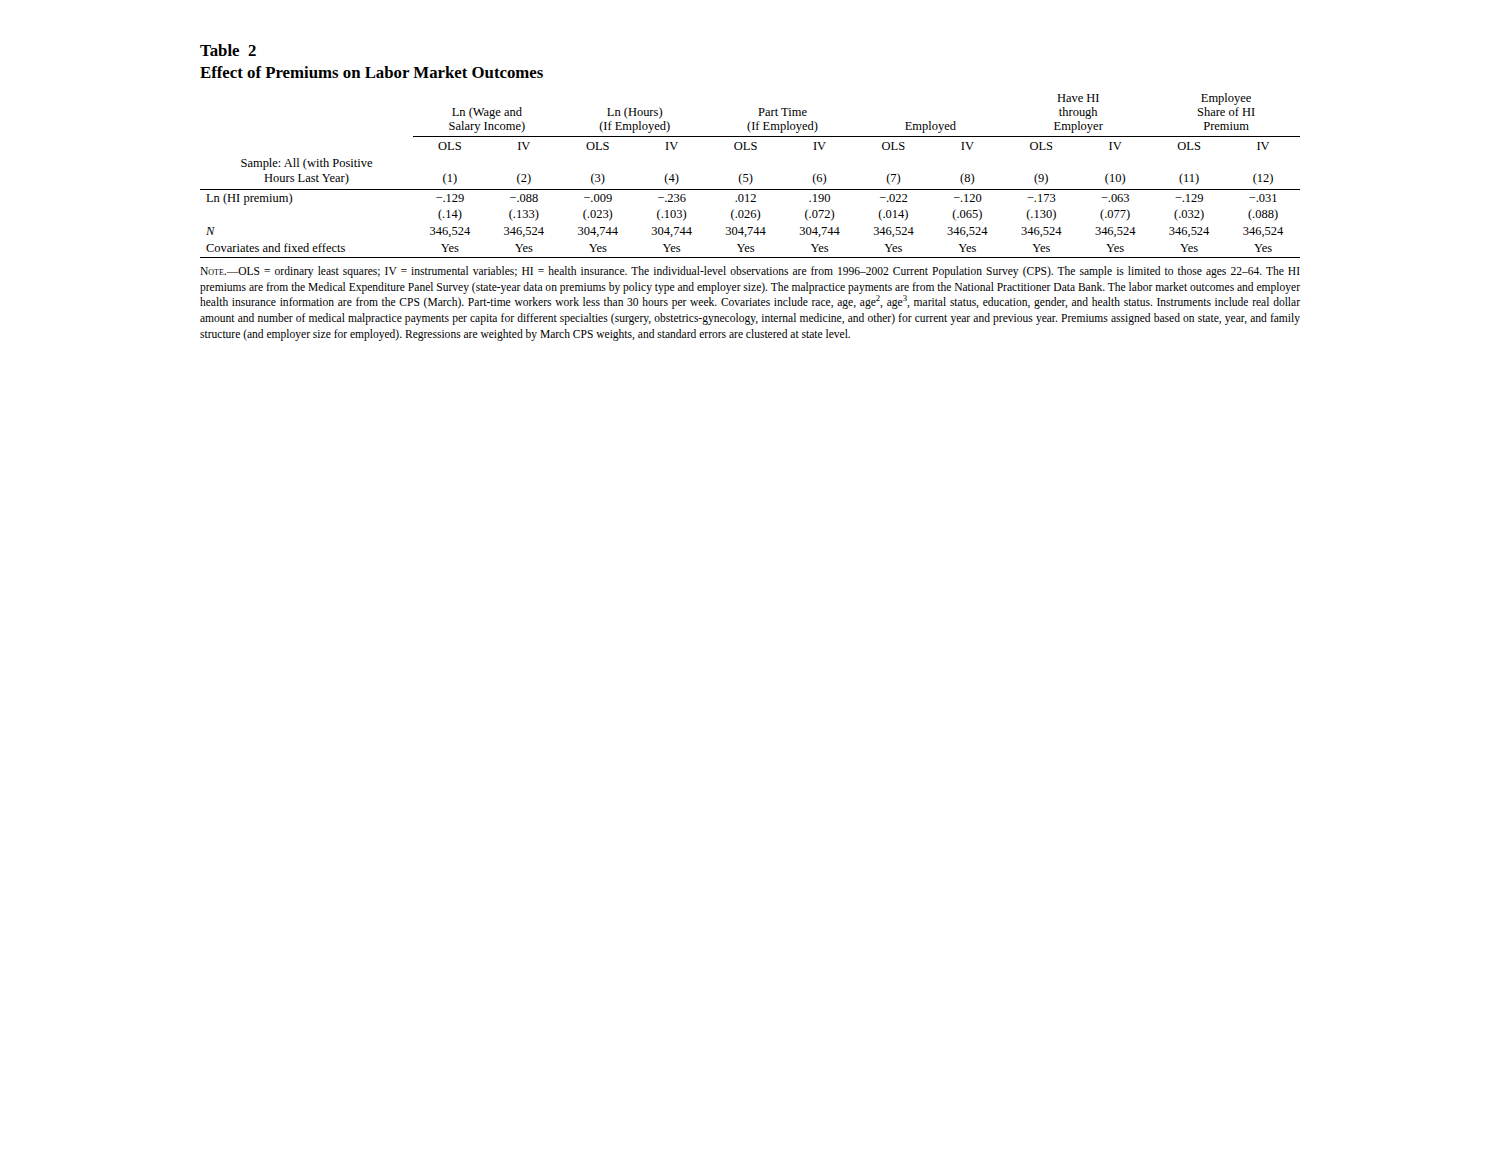Table 2
Effect of Premiums on Labor Market Outcomes
| | Ln (Wage and Salary Income) | Ln (Hours) (If Employed) | Part Time (If Employed) | Employed | Have HI through Employer | Employee Share of HI Premium |
| --- | --- | --- | --- | --- | --- | --- |
| OLS | IV | OLS | IV | OLS | IV | OLS | IV | OLS | IV | OLS | IV |
| Sample: All (with Positive Hours Last Year) | (1) | (2) | (3) | (4) | (5) | (6) | (7) | (8) | (9) | (10) | (11) | (12) |
| Ln (HI premium) | −.129 | −.088 | −.009 | −.236 | .012 | .190 | −.022 | −.120 | −.173 | −.063 | −.129 | −.031 |
| | (.14) | (.133) | (.023) | (.103) | (.026) | (.072) | (.014) | (.065) | (.130) | (.077) | (.032) | (.088) |
| N | 346,524 | 346,524 | 304,744 | 304,744 | 304,744 | 304,744 | 346,524 | 346,524 | 346,524 | 346,524 | 346,524 | 346,524 |
| Covariates and fixed effects | Yes | Yes | Yes | Yes | Yes | Yes | Yes | Yes | Yes | Yes | Yes | Yes |
Note.—OLS = ordinary least squares; IV = instrumental variables; HI = health insurance. The individual-level observations are from 1996–2002 Current Population Survey (CPS). The sample is limited to those ages 22–64. The HI premiums are from the Medical Expenditure Panel Survey (state-year data on premiums by policy type and employer size). The malpractice payments are from the National Practitioner Data Bank. The labor market outcomes and employer health insurance information are from the CPS (March). Part-time workers work less than 30 hours per week. Covariates include race, age, age2, age3, marital status, education, gender, and health status. Instruments include real dollar amount and number of medical malpractice payments per capita for different specialties (surgery, obstetrics-gynecology, internal medicine, and other) for current year and previous year. Premiums assigned based on state, year, and family structure (and employer size for employed). Regressions are weighted by March CPS weights, and standard errors are clustered at state level.